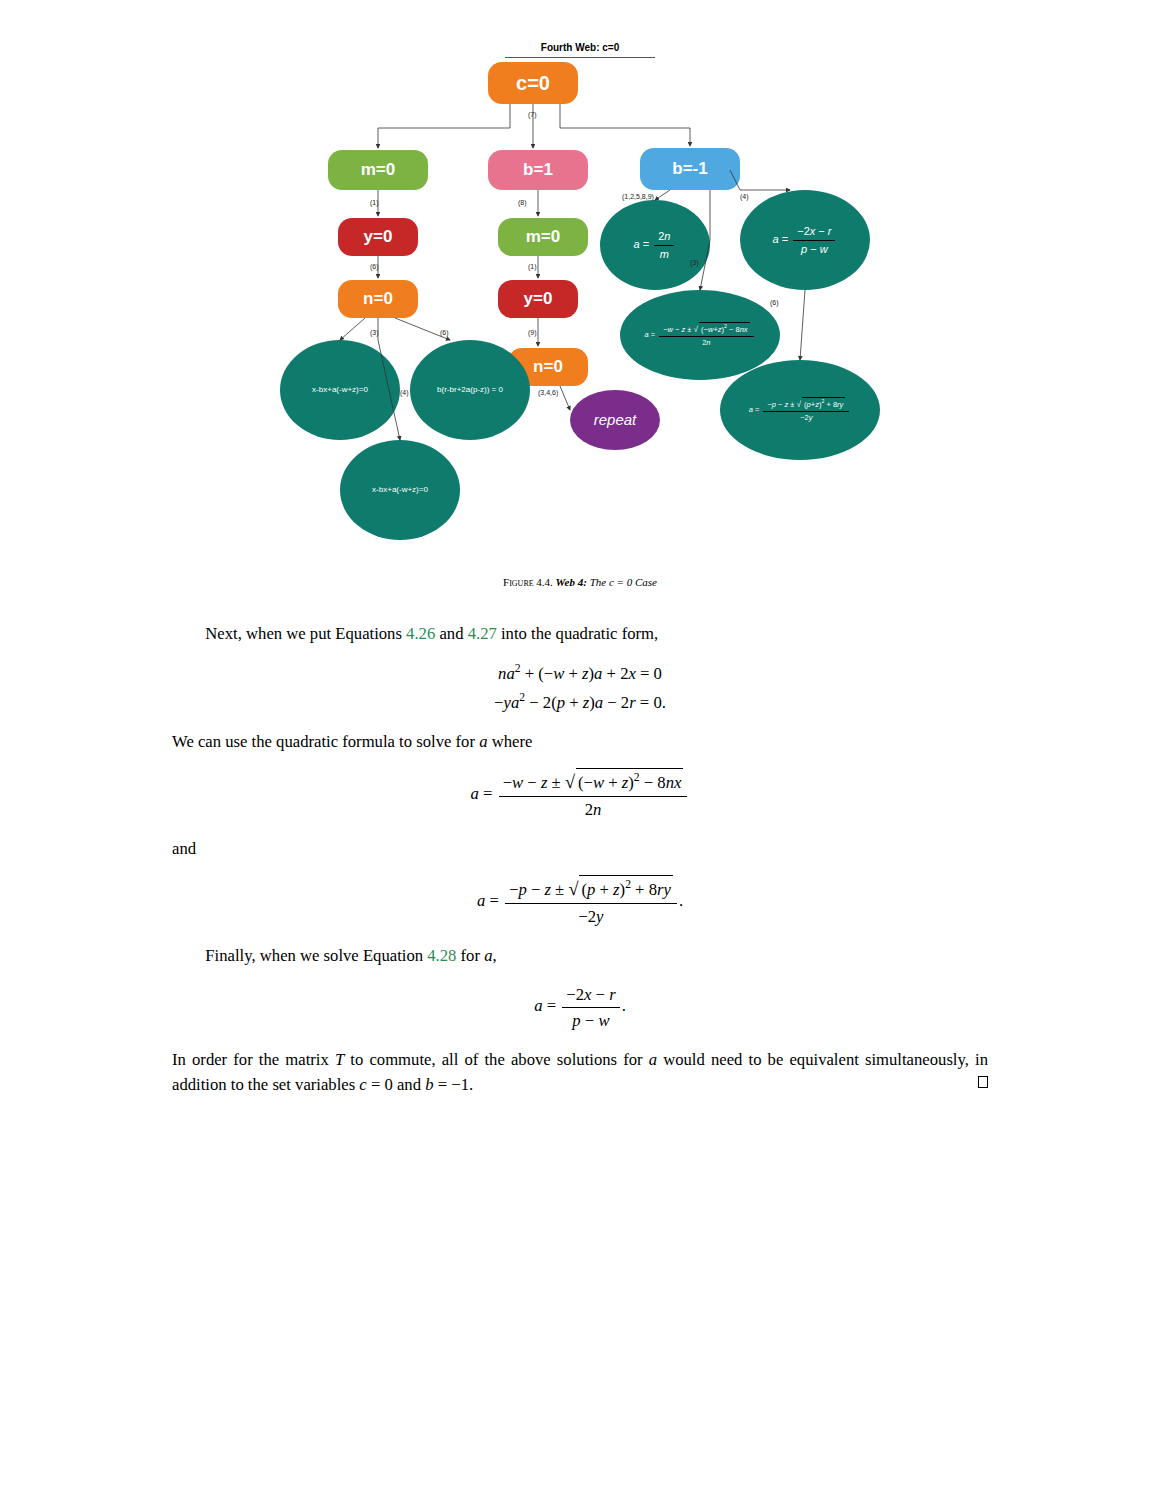Fourth Web: c=0
c=0
m=0
b=1
b=-1
y=0
m=0
n=0
y=0
n=0
x-bx+a(-w+z)=0
b(r-br+2a(p-z)) = 0
x-bx+a(-w+z)=0
repeat
a = 2n m
a = −2x − r p − w
a = −w − z ± √(−w+z)2 − 8nx 2n
a = −p − z ± √(p+z)2 + 8ry−2y
(7)
(1)
(8)
(1,2,5,8,9)
(4)
(6)
(1)
(9)
(3)
(6)
(4)
(3,4,6)
(3)
(6)
Figure 4.4. Web 4: The c = 0 Case
Next, when we put Equations 4.26 and 4.27 into the quadratic form,
na2 + (−w + z)a + 2x = 0
−ya2 − 2(p + z)a − 2r = 0.
We can use the quadratic formula to solve for a where
a = −w − z ± √(−w + z)2 − 8nx 2n
and
a = −p − z ± √(p + z)2 + 8ry−2y.
Finally, when we solve Equation 4.28 for a,
a = −2x − r p − w.
In order for the matrix T to commute, all of the above solutions for a would need to be equivalent simultaneously, in addition to the set variables c = 0 and b = −1.